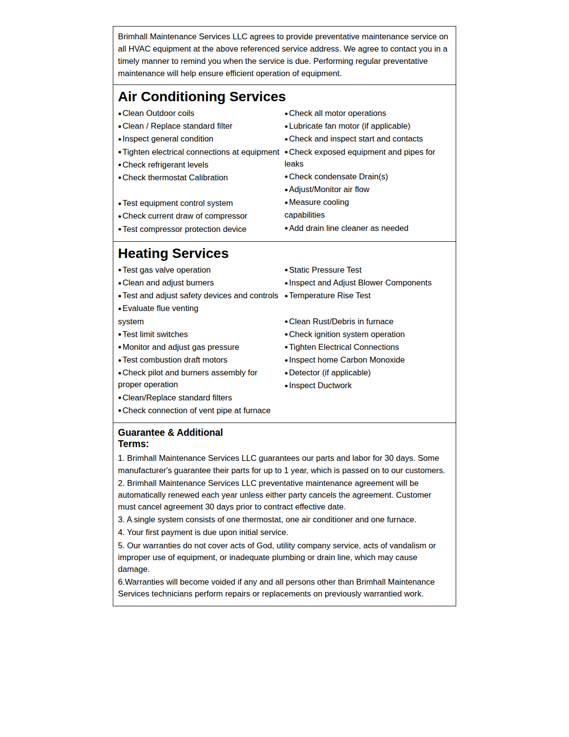Brimhall Maintenance Services LLC agrees to provide preventative maintenance service on all HVAC equipment at the above referenced service address. We agree to contact you in a timely manner to remind you when the service is due. Performing regular preventative maintenance will help ensure efficient operation of equipment.
Air Conditioning Services
Clean Outdoor coils
Clean / Replace standard filter
Inspect general condition
Tighten electrical connections at equipment
Check refrigerant levels
Check thermostat Calibration
Test equipment control system
Check current draw of compressor
Test compressor protection device
Check all motor operations
Lubricate fan motor (if applicable)
Check and inspect start and contacts
Check exposed equipment and pipes for leaks
Check condensate Drain(s)
Adjust/Monitor air flow
Measure cooling
capabilities
Add drain line cleaner as needed
Heating Services
Test gas valve operation
Clean and adjust burners
Test and adjust safety devices and controls
Evaluate flue venting
system
Test limit switches
Monitor and adjust gas pressure
Test combustion draft motors
Check pilot and burners assembly for proper operation
Clean/Replace standard filters
Check connection of vent pipe at furnace
Static Pressure Test
Inspect and Adjust Blower Components
Temperature Rise Test
Clean Rust/Debris in furnace
Check ignition system operation
Tighten Electrical Connections
Inspect home Carbon Monoxide
Detector (if applicable)
Inspect Ductwork
Guarantee & Additional
Terms:
1. Brimhall Maintenance Services LLC guarantees our parts and labor for 30 days. Some manufacturer's guarantee their parts for up to 1 year, which is passed on to our customers.
2. Brimhall Maintenance Services LLC preventative maintenance agreement will be automatically renewed each year unless either party cancels the agreement. Customer must cancel agreement 30 days prior to contract effective date.
3. A single system consists of one thermostat, one air conditioner and one furnace.
4. Your first payment is due upon initial service.
5. Our warranties do not cover acts of God, utility company service, acts of vandalism or improper use of equipment, or inadequate plumbing or drain line, which may cause damage.
6.Warranties will become voided if any and all persons other than Brimhall Maintenance Services technicians perform repairs or replacements on previously warrantied work.